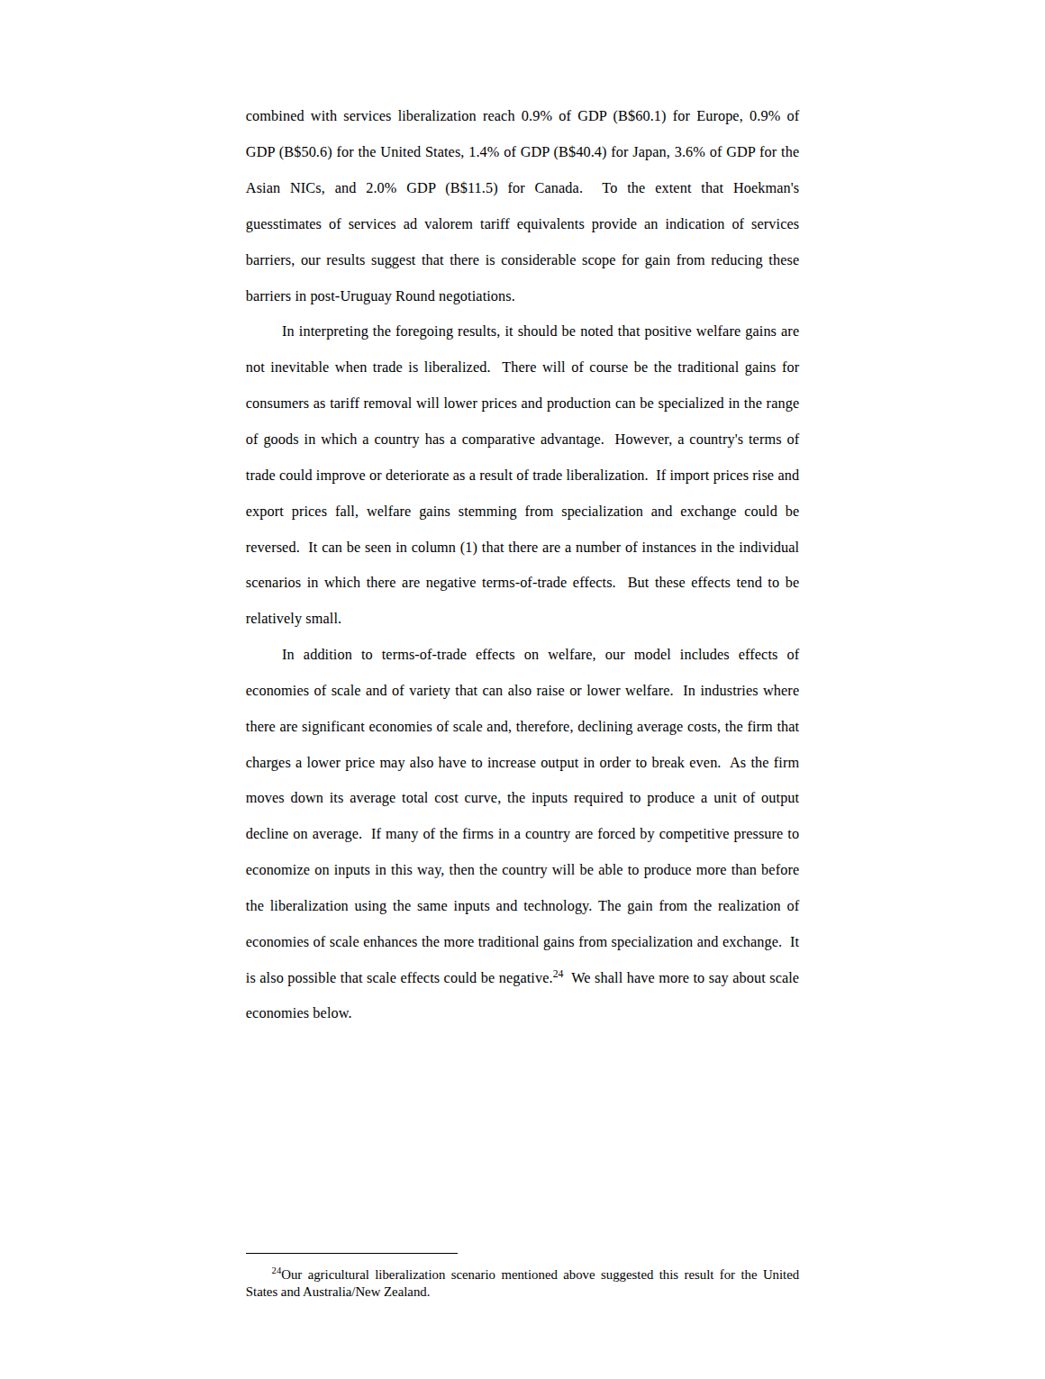combined with services liberalization reach 0.9% of GDP (B$60.1) for Europe, 0.9% of GDP (B$50.6) for the United States, 1.4% of GDP (B$40.4) for Japan, 3.6% of GDP for the Asian NICs, and 2.0% GDP (B$11.5) for Canada. To the extent that Hoekman's guesstimates of services ad valorem tariff equivalents provide an indication of services barriers, our results suggest that there is considerable scope for gain from reducing these barriers in post-Uruguay Round negotiations.
In interpreting the foregoing results, it should be noted that positive welfare gains are not inevitable when trade is liberalized. There will of course be the traditional gains for consumers as tariff removal will lower prices and production can be specialized in the range of goods in which a country has a comparative advantage. However, a country's terms of trade could improve or deteriorate as a result of trade liberalization. If import prices rise and export prices fall, welfare gains stemming from specialization and exchange could be reversed. It can be seen in column (1) that there are a number of instances in the individual scenarios in which there are negative terms-of-trade effects. But these effects tend to be relatively small.
In addition to terms-of-trade effects on welfare, our model includes effects of economies of scale and of variety that can also raise or lower welfare. In industries where there are significant economies of scale and, therefore, declining average costs, the firm that charges a lower price may also have to increase output in order to break even. As the firm moves down its average total cost curve, the inputs required to produce a unit of output decline on average. If many of the firms in a country are forced by competitive pressure to economize on inputs in this way, then the country will be able to produce more than before the liberalization using the same inputs and technology. The gain from the realization of economies of scale enhances the more traditional gains from specialization and exchange. It is also possible that scale effects could be negative.24 We shall have more to say about scale economies below.
24Our agricultural liberalization scenario mentioned above suggested this result for the United States and Australia/New Zealand.